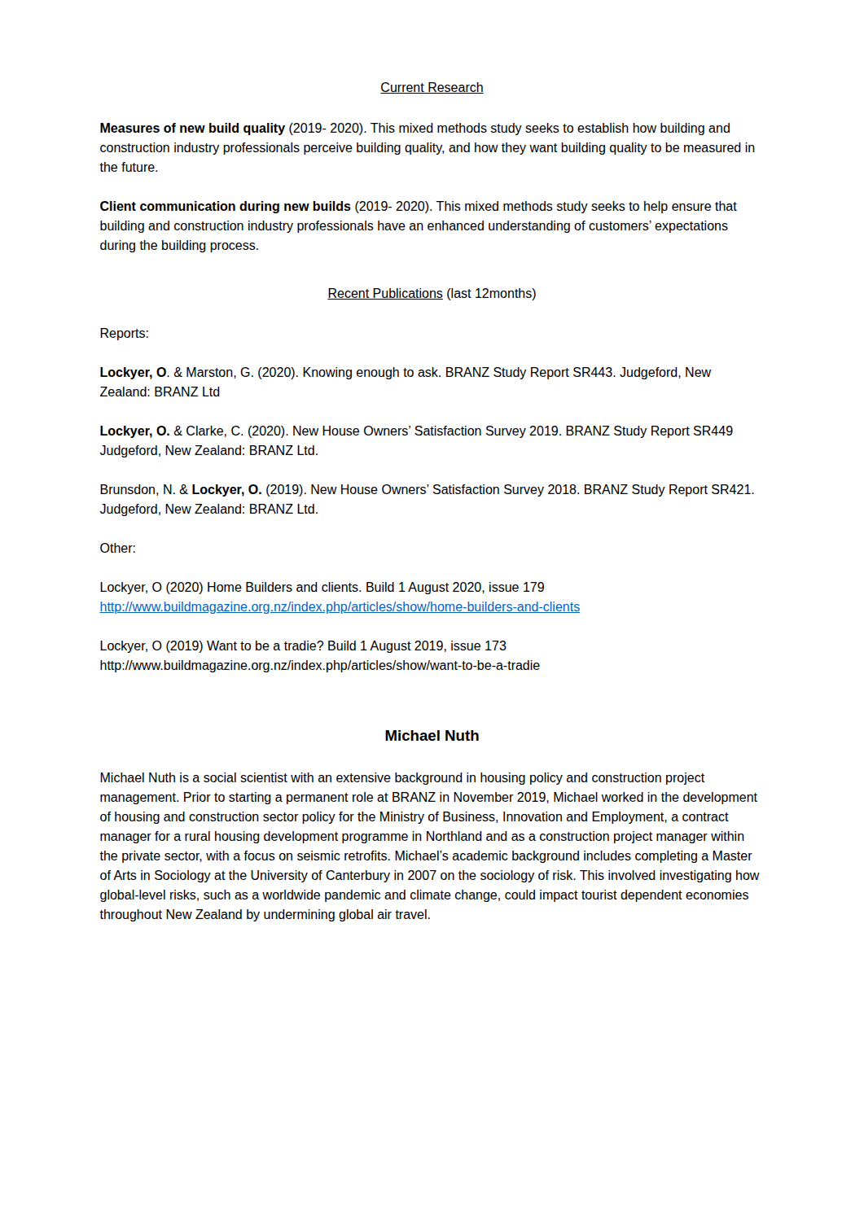Current Research
Measures of new build quality (2019- 2020). This mixed methods study seeks to establish how building and construction industry professionals perceive building quality, and how they want building quality to be measured in the future.
Client communication during new builds (2019- 2020). This mixed methods study seeks to help ensure that building and construction industry professionals have an enhanced understanding of customers’ expectations during the building process.
Recent Publications (last 12months)
Reports:
Lockyer, O. & Marston, G. (2020). Knowing enough to ask. BRANZ Study Report SR443. Judgeford, New Zealand: BRANZ Ltd
Lockyer, O. & Clarke, C. (2020). New House Owners’ Satisfaction Survey 2019. BRANZ Study Report SR449 Judgeford, New Zealand: BRANZ Ltd.
Brunsdon, N. & Lockyer, O. (2019). New House Owners’ Satisfaction Survey 2018. BRANZ Study Report SR421. Judgeford, New Zealand: BRANZ Ltd.
Other:
Lockyer, O (2020) Home Builders and clients. Build 1 August 2020, issue 179
http://www.buildmagazine.org.nz/index.php/articles/show/home-builders-and-clients
Lockyer, O (2019) Want to be a tradie? Build 1 August 2019, issue 173
http://www.buildmagazine.org.nz/index.php/articles/show/want-to-be-a-tradie
Michael Nuth
Michael Nuth is a social scientist with an extensive background in housing policy and construction project management. Prior to starting a permanent role at BRANZ in November 2019, Michael worked in the development of housing and construction sector policy for the Ministry of Business, Innovation and Employment, a contract manager for a rural housing development programme in Northland and as a construction project manager within the private sector, with a focus on seismic retrofits. Michael’s academic background includes completing a Master of Arts in Sociology at the University of Canterbury in 2007 on the sociology of risk. This involved investigating how global-level risks, such as a worldwide pandemic and climate change, could impact tourist dependent economies throughout New Zealand by undermining global air travel.